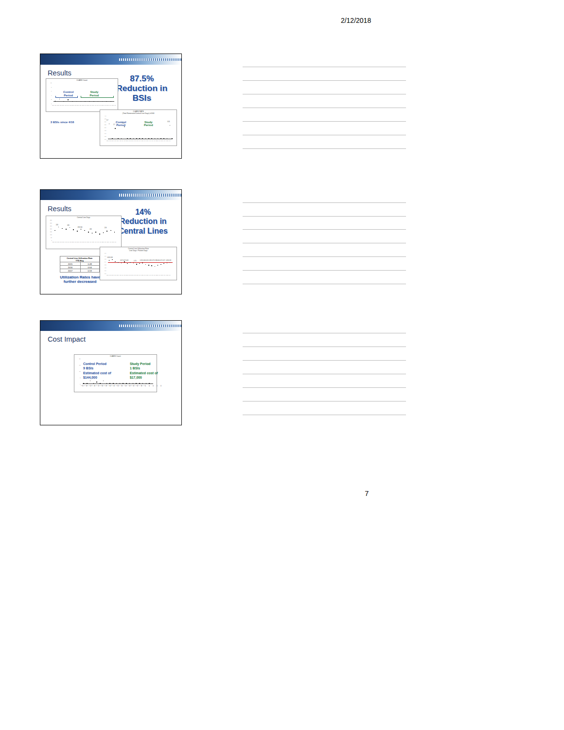2/12/2018
7
Results
87.5%
Reduction in BSIs
CLABSI Count
1086420
Jan-15 Mar-15 May-15 Jul-15 Sep-15 Nov-15 Jan-16 Mar-16 May-16 Jul-16 Sep-16 Nov-16 Jan-17
Control
Period
Study
Period
3 BSIs since 4/16
CLABSI RATE
(Total Numerator/Central Line Days) x1000
4.03.53.02.52.01.51.00.50.0
3.7
2.7
3.0
3.35
Jan-15 Mar-15 May-15 Jul-15 Sep-15 Nov-15 Jan-16 Mar-16 May-16 Jul-16 Sep-16 Nov-16 Jan-17
Control
Period
Study
Period
Results
14%
Reduction in
Central Lines
Central Line Days
350300250200150100500
243
249
238 234
218
219
Jan-15 Mar-15 May-15 Jul-15 Sep-15 Nov-15 Jan-16 Mar-16 May-16 Jul-16 Sep-16 Nov-16 Jan-17
Central Line Utilization Rate
Line Days / Patient Days
0.70.60.50.40.30.20.10.0
0.66 0.66
0.57 0.57 0.61
0.70
0.59 0.60 0.61 0.58 0.57 0.59
0.60 0.57 0.57
0.59 0.59
Jan-15 Mar-15 May-15 Jul-15 Sep-15 Nov-15 Jan-16 Mar-16 May-16 Jul-16 Sep-16 Nov-16 Jan-17
| Central Line Utilization Rate YTD Avg |
| --- |
| 2015 | 0.48 |
| 2016 | 0.64 |
| 2017 | 0.59 |
Utilization Rates have
further decreased
Cost Impact
CLABSI Count
20151050
1 0 2 0 1 0 2 0 0 0 0 0 0 0 0 0 0 0 0 1 0
Jan-15 Mar-15 May-15 Jul-15 Sep-15 Nov-15 Jan-16 Mar-16 May-16 Jul-16 Sep-16 Nov-16 Jan-17
Control Period
9 BSIs
Estimated cost of
$144,000
Study Period
1 BSIs
Estimated cost of
$17,000